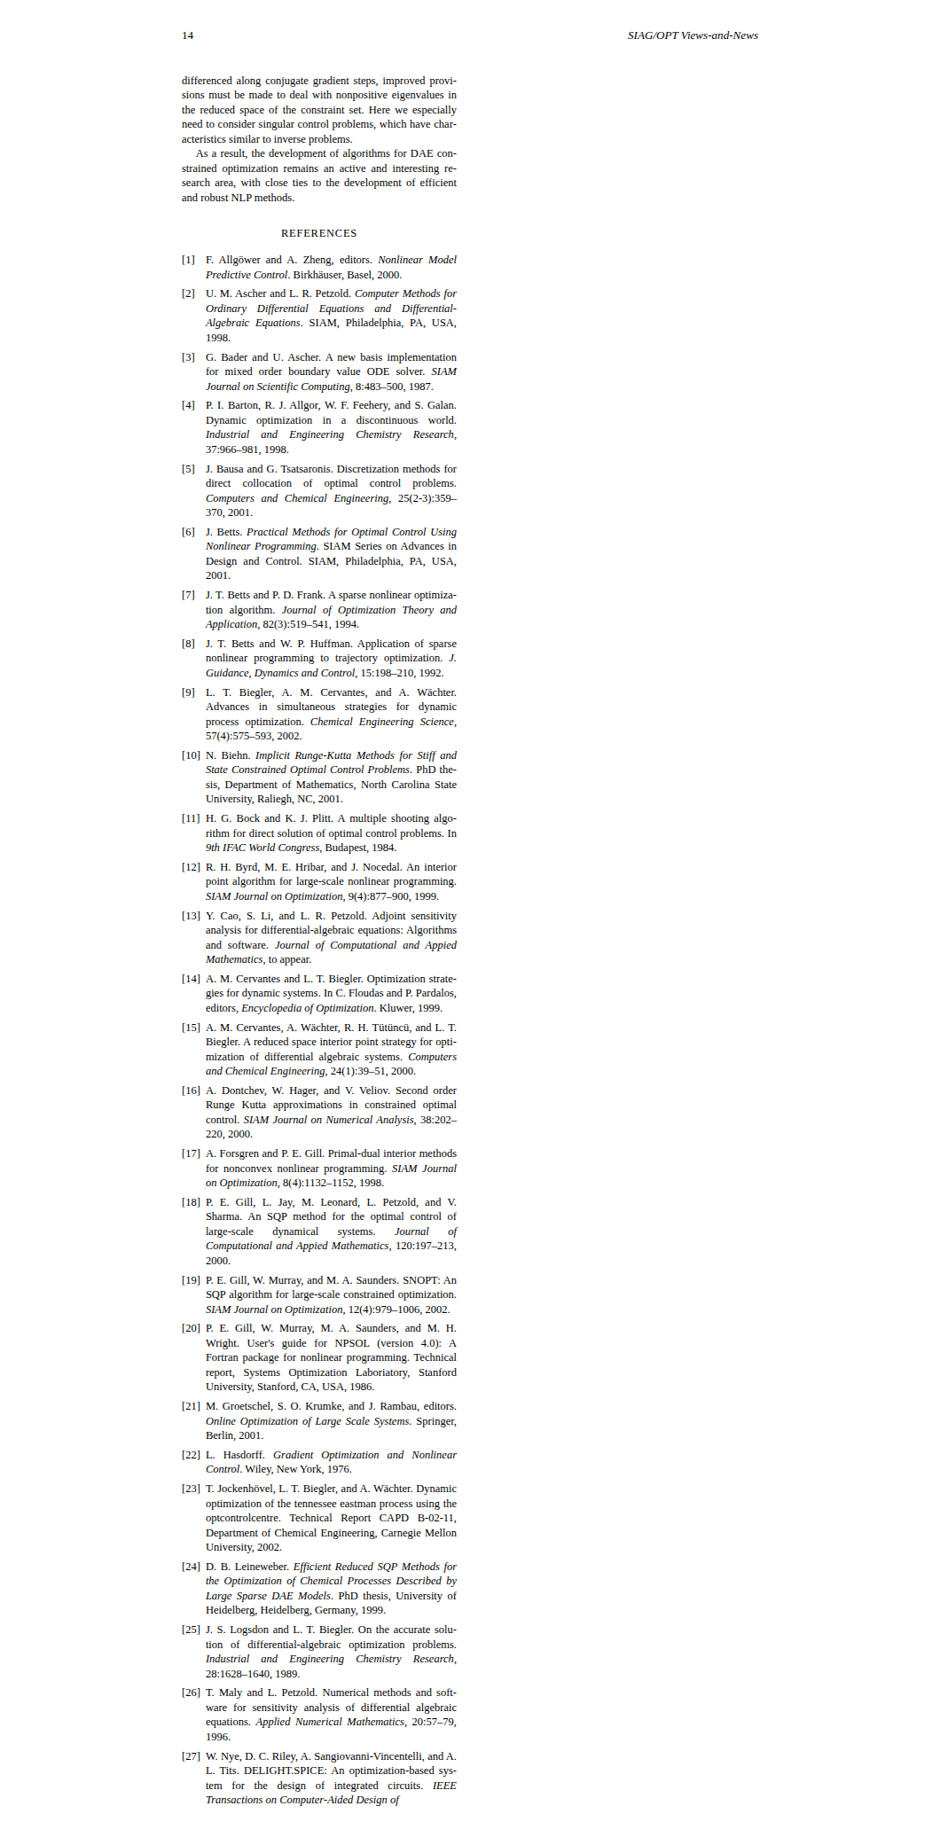14 SIAG/OPT Views-and-News
differenced along conjugate gradient steps, improved provisions must be made to deal with nonpositive eigenvalues in the reduced space of the constraint set. Here we especially need to consider singular control problems, which have characteristics similar to inverse problems.
As a result, the development of algorithms for DAE constrained optimization remains an active and interesting research area, with close ties to the development of efficient and robust NLP methods.
REFERENCES
F. Allgöwer and A. Zheng, editors. Nonlinear Model Predictive Control. Birkhäuser, Basel, 2000.
U. M. Ascher and L. R. Petzold. Computer Methods for Ordinary Differential Equations and Differential-Algebraic Equations. SIAM, Philadelphia, PA, USA, 1998.
G. Bader and U. Ascher. A new basis implementation for mixed order boundary value ODE solver. SIAM Journal on Scientific Computing, 8:483–500, 1987.
P. I. Barton, R. J. Allgor, W. F. Feehery, and S. Galan. Dynamic optimization in a discontinuous world. Industrial and Engineering Chemistry Research, 37:966–981, 1998.
J. Bausa and G. Tsatsaronis. Discretization methods for direct collocation of optimal control problems. Computers and Chemical Engineering, 25(2-3):359–370, 2001.
J. Betts. Practical Methods for Optimal Control Using Nonlinear Programming. SIAM Series on Advances in Design and Control. SIAM, Philadelphia, PA, USA, 2001.
J. T. Betts and P. D. Frank. A sparse nonlinear optimization algorithm. Journal of Optimization Theory and Application, 82(3):519–541, 1994.
J. T. Betts and W. P. Huffman. Application of sparse nonlinear programming to trajectory optimization. J. Guidance, Dynamics and Control, 15:198–210, 1992.
L. T. Biegler, A. M. Cervantes, and A. Wächter. Advances in simultaneous strategies for dynamic process optimization. Chemical Engineering Science, 57(4):575–593, 2002.
N. Biehn. Implicit Runge-Kutta Methods for Stiff and State Constrained Optimal Control Problems. PhD thesis, Department of Mathematics, North Carolina State University, Raliegh, NC, 2001.
H. G. Bock and K. J. Plitt. A multiple shooting algorithm for direct solution of optimal control problems. In 9th IFAC World Congress, Budapest, 1984.
R. H. Byrd, M. E. Hribar, and J. Nocedal. An interior point algorithm for large-scale nonlinear programming. SIAM Journal on Optimization, 9(4):877–900, 1999.
Y. Cao, S. Li, and L. R. Petzold. Adjoint sensitivity analysis for differential-algebraic equations: Algorithms and software. Journal of Computational and Appied Mathematics, to appear.
A. M. Cervantes and L. T. Biegler. Optimization strategies for dynamic systems. In C. Floudas and P. Pardalos, editors, Encyclopedia of Optimization. Kluwer, 1999.
A. M. Cervantes, A. Wächter, R. H. Tütüncü, and L. T. Biegler. A reduced space interior point strategy for optimization of differential algebraic systems. Computers and Chemical Engineering, 24(1):39–51, 2000.
A. Dontchev, W. Hager, and V. Veliov. Second order Runge Kutta approximations in constrained optimal control. SIAM Journal on Numerical Analysis, 38:202–220, 2000.
A. Forsgren and P. E. Gill. Primal-dual interior methods for nonconvex nonlinear programming. SIAM Journal on Optimization, 8(4):1132–1152, 1998.
P. E. Gill, L. Jay, M. Leonard, L. Petzold, and V. Sharma. An SQP method for the optimal control of large-scale dynamical systems. Journal of Computational and Appied Mathematics, 120:197–213, 2000.
P. E. Gill, W. Murray, and M. A. Saunders. SNOPT: An SQP algorithm for large-scale constrained optimization. SIAM Journal on Optimization, 12(4):979–1006, 2002.
P. E. Gill, W. Murray, M. A. Saunders, and M. H. Wright. User's guide for NPSOL (version 4.0): A Fortran package for nonlinear programming. Technical report, Systems Optimization Laboriatory, Stanford University, Stanford, CA, USA, 1986.
M. Groetschel, S. O. Krumke, and J. Rambau, editors. Online Optimization of Large Scale Systems. Springer, Berlin, 2001.
L. Hasdorff. Gradient Optimization and Nonlinear Control. Wiley, New York, 1976.
T. Jockenhövel, L. T. Biegler, and A. Wächter. Dynamic optimization of the tennessee eastman process using the optcontrolcentre. Technical Report CAPD B-02-11, Department of Chemical Engineering, Carnegie Mellon University, 2002.
D. B. Leineweber. Efficient Reduced SQP Methods for the Optimization of Chemical Processes Described by Large Sparse DAE Models. PhD thesis, University of Heidelberg, Heidelberg, Germany, 1999.
J. S. Logsdon and L. T. Biegler. On the accurate solution of differential-algebraic optimization problems. Industrial and Engineering Chemistry Research, 28:1628–1640, 1989.
T. Maly and L. Petzold. Numerical methods and software for sensitivity analysis of differential algebraic equations. Applied Numerical Mathematics, 20:57–79, 1996.
W. Nye, D. C. Riley, A. Sangiovanni-Vincentelli, and A. L. Tits. DELIGHT.SPICE: An optimization-based system for the design of integrated circuits. IEEE Transactions on Computer-Aided Design of